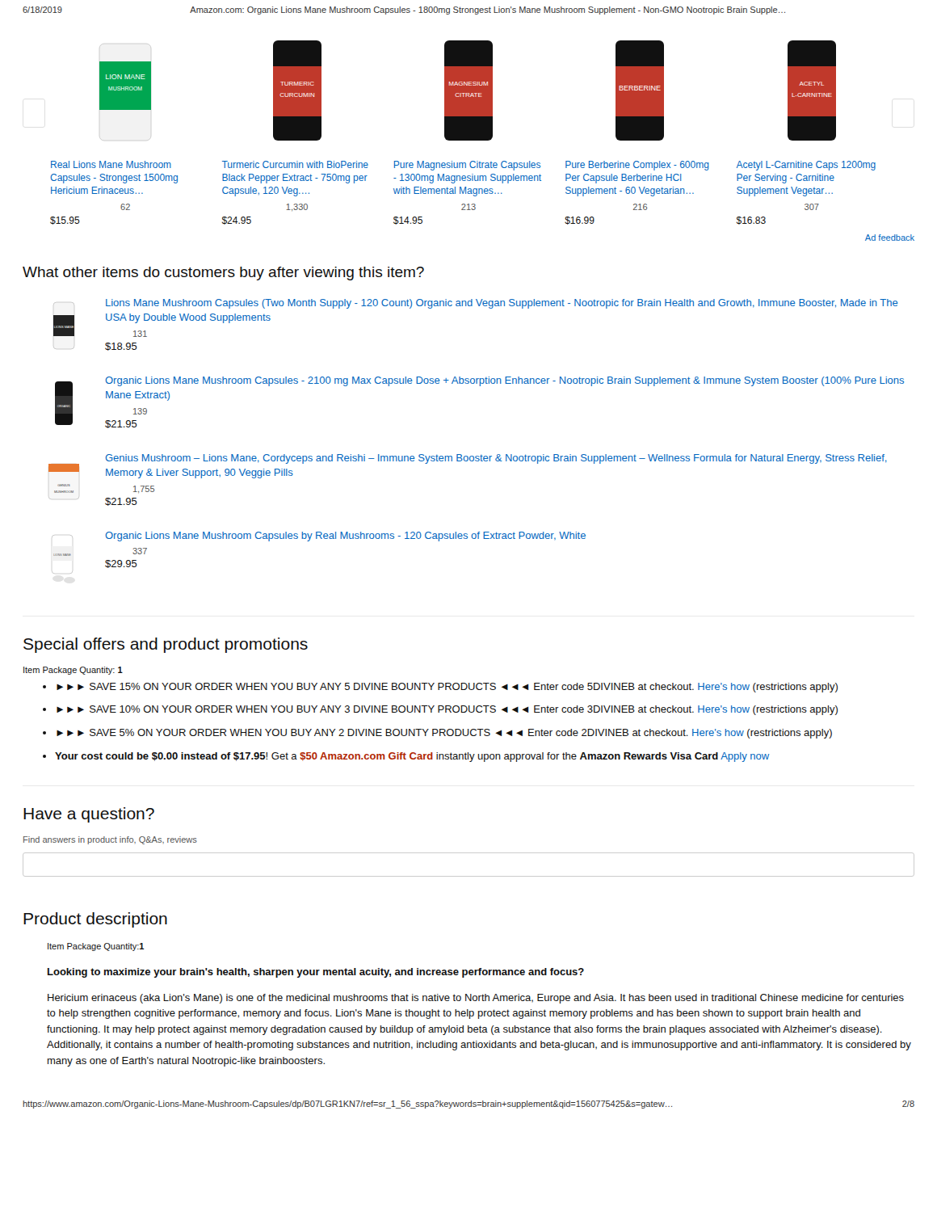6/18/2019 Amazon.com: Organic Lions Mane Mushroom Capsules - 1800mg Strongest Lion's Mane Mushroom Supplement - Non-GMO Nootropic Brain Supple…
Real Lions Mane Mushroom Capsules - Strongest 1500mg Hericium Erinaceus…
62
$15.95
Turmeric Curcumin with BioPerine Black Pepper Extract - 750mg per Capsule, 120 Veg.…
1,330
$24.95
Pure Magnesium Citrate Capsules - 1300mg Magnesium Supplement with Elemental Magnes…
213
$14.95
Pure Berberine Complex - 600mg Per Capsule Berberine HCl Supplement - 60 Vegetarian…
216
$16.99
Acetyl L-Carnitine Caps 1200mg Per Serving - Carnitine Supplement Vegetar…
307
$16.83
Ad feedback
What other items do customers buy after viewing this item?
Lions Mane Mushroom Capsules (Two Month Supply - 120 Count) Organic and Vegan Supplement - Nootropic for Brain Health and Growth, Immune Booster, Made in The USA by Double Wood Supplements
131
$18.95
Organic Lions Mane Mushroom Capsules - 2100 mg Max Capsule Dose + Absorption Enhancer - Nootropic Brain Supplement & Immune System Booster (100% Pure Lions Mane Extract)
139
$21.95
Genius Mushroom – Lions Mane, Cordyceps and Reishi – Immune System Booster & Nootropic Brain Supplement – Wellness Formula for Natural Energy, Stress Relief, Memory & Liver Support, 90 Veggie Pills
1,755
$21.95
Organic Lions Mane Mushroom Capsules by Real Mushrooms - 120 Capsules of Extract Powder, White
337
$29.95
Special offers and product promotions
Item Package Quantity: 1
►►► SAVE 15% ON YOUR ORDER WHEN YOU BUY ANY 5 DIVINE BOUNTY PRODUCTS ◄◄◄ Enter code 5DIVINEB at checkout. Here's how (restrictions apply)
►►► SAVE 10% ON YOUR ORDER WHEN YOU BUY ANY 3 DIVINE BOUNTY PRODUCTS ◄◄◄ Enter code 3DIVINEB at checkout. Here's how (restrictions apply)
►►► SAVE 5% ON YOUR ORDER WHEN YOU BUY ANY 2 DIVINE BOUNTY PRODUCTS ◄◄◄ Enter code 2DIVINEB at checkout. Here's how (restrictions apply)
Your cost could be $0.00 instead of $17.95! Get a $50 Amazon.com Gift Card instantly upon approval for the Amazon Rewards Visa Card Apply now
Have a question?
Find answers in product info, Q&As, reviews
Product description
Item Package Quantity:1
Looking to maximize your brain's health, sharpen your mental acuity, and increase performance and focus?
Hericium erinaceus (aka Lion's Mane) is one of the medicinal mushrooms that is native to North America, Europe and Asia. It has been used in traditional Chinese medicine for centuries to help strengthen cognitive performance, memory and focus. Lion's Mane is thought to help protect against memory problems and has been shown to support brain health and functioning. It may help protect against memory degradation caused by buildup of amyloid beta (a substance that also forms the brain plaques associated with Alzheimer's disease). Additionally, it contains a number of health-promoting substances and nutrition, including antioxidants and beta-glucan, and is immunosupportive and anti-inflammatory. It is considered by many as one of Earth's natural Nootropic-like brainboosters.
https://www.amazon.com/Organic-Lions-Mane-Mushroom-Capsules/dp/B07LGR1KN7/ref=sr_1_56_sspa?keywords=brain+supplement&qid=1560775425&s=gatew… 2/8